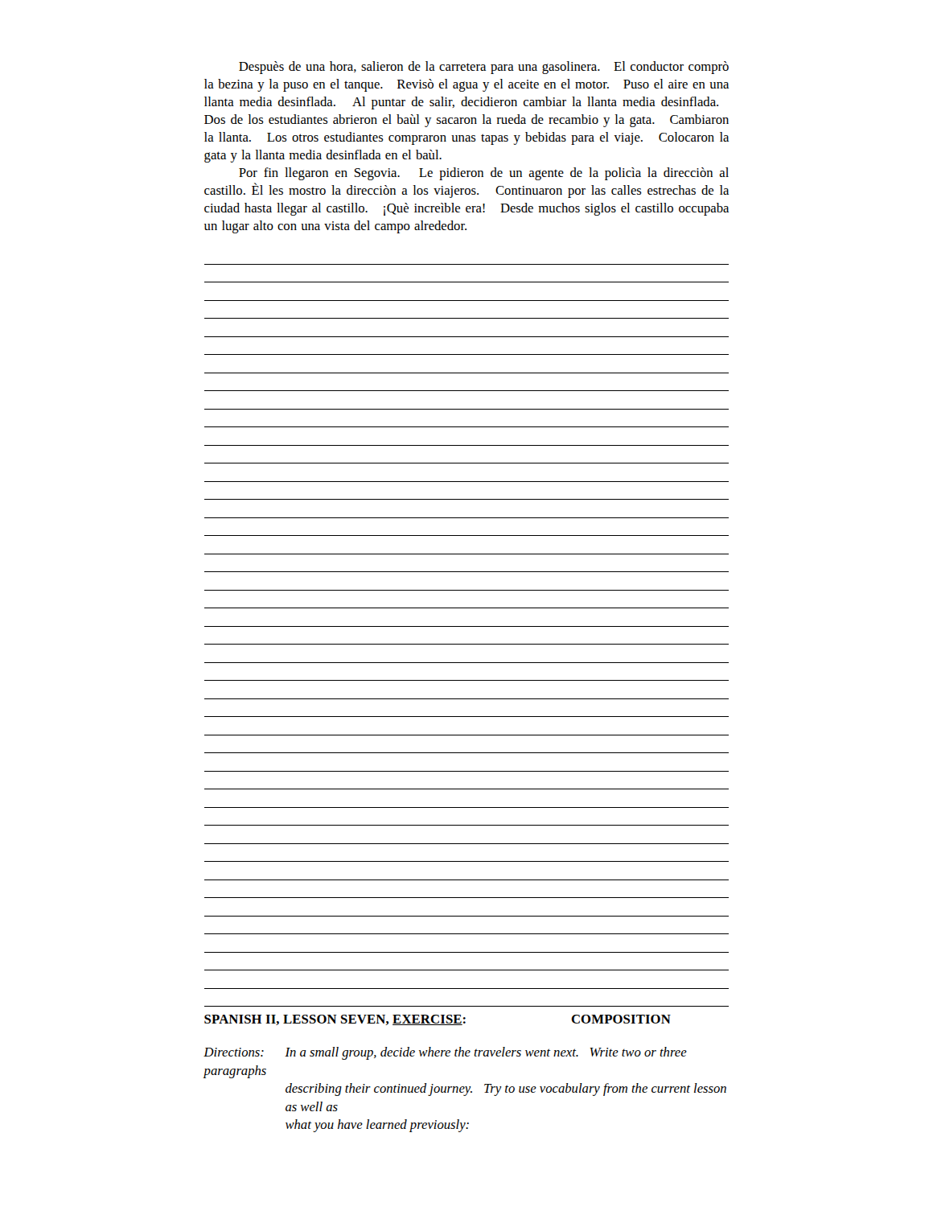Despuès de una hora, salieron de la carretera para una gasolinera. El conductor comprò la bezina y la puso en el tanque. Revisò el agua y el aceite en el motor. Puso el aire en una llanta media desinflada. Al puntar de salir, decidieron cambiar la llanta media desinflada. Dos de los estudiantes abrieron el baùl y sacaron la rueda de recambio y la gata. Cambiaron la llanta. Los otros estudiantes compraron unas tapas y bebidas para el viaje. Colocaron la gata y la llanta media desinflada en el baùl.
Por fin llegaron en Segovia. Le pidieron de un agente de la policìa la direcciòn al castillo. Èl les mostro la direcciòn a los viajeros. Continuaron por las calles estrechas de la ciudad hasta llegar al castillo. ¡Què increìble era! Desde muchos siglos el castillo occupaba un lugar alto con una vista del campo alrededor.
SPANISH II, LESSON SEVEN, EXERCISE: COMPOSITION
Directions: In a small group, decide where the travelers went next. Write two or three paragraphs describing their continued journey. Try to use vocabulary from the current lesson as well as what you have learned previously: